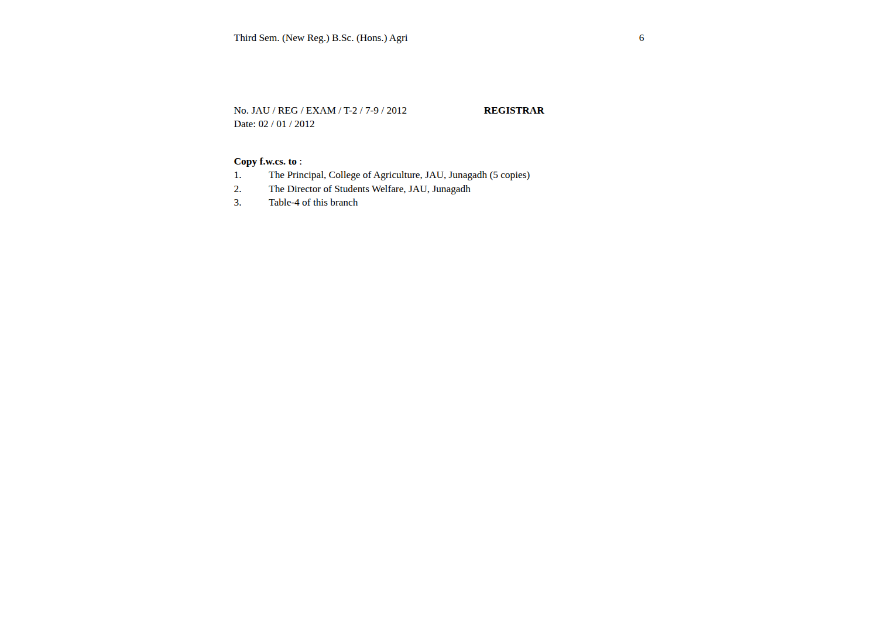Third Sem. (New Reg.) B.Sc. (Hons.) Agri 6
No. JAU / REG / EXAM / T-2 / 7-9 / 2012 REGISTRAR Date: 02 / 01 / 2012
Copy f.w.cs. to :
1. The Principal, College of Agriculture, JAU, Junagadh (5 copies)
2. The Director of Students Welfare, JAU, Junagadh
3. Table-4 of this branch